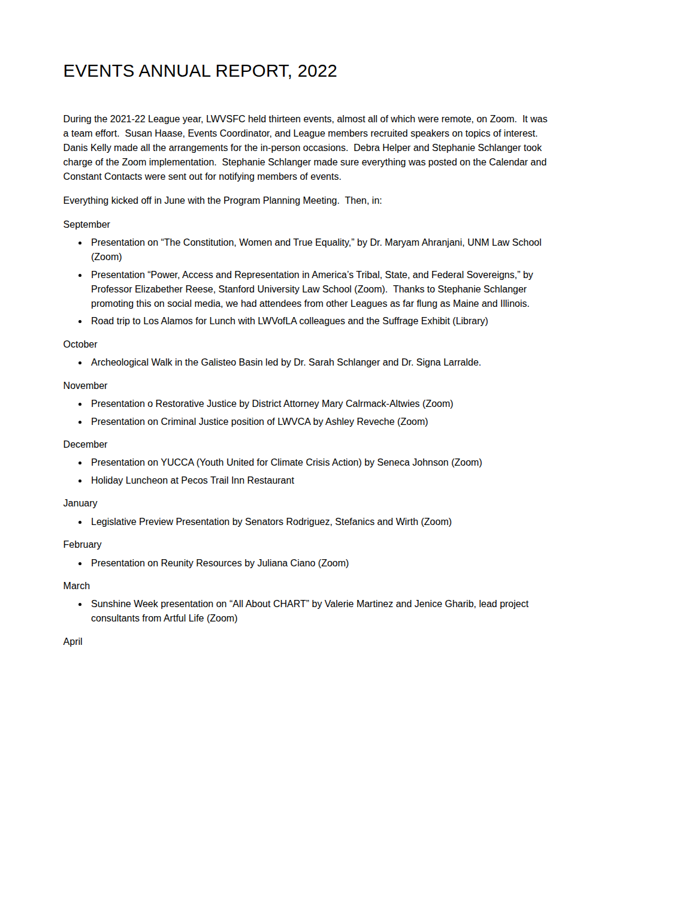EVENTS ANNUAL REPORT, 2022
During the 2021-22 League year, LWVSFC held thirteen events, almost all of which were remote, on Zoom. It was a team effort. Susan Haase, Events Coordinator, and League members recruited speakers on topics of interest. Danis Kelly made all the arrangements for the in-person occasions. Debra Helper and Stephanie Schlanger took charge of the Zoom implementation. Stephanie Schlanger made sure everything was posted on the Calendar and Constant Contacts were sent out for notifying members of events.
Everything kicked off in June with the Program Planning Meeting. Then, in:
September
Presentation on “The Constitution, Women and True Equality,” by Dr. Maryam Ahranjani, UNM Law School (Zoom)
Presentation “Power, Access and Representation in America’s Tribal, State, and Federal Sovereigns,” by Professor Elizabether Reese, Stanford University Law School (Zoom). Thanks to Stephanie Schlanger promoting this on social media, we had attendees from other Leagues as far flung as Maine and Illinois.
Road trip to Los Alamos for Lunch with LWVofLA colleagues and the Suffrage Exhibit (Library)
October
Archeological Walk in the Galisteo Basin led by Dr. Sarah Schlanger and Dr. Signa Larralde.
November
Presentation o Restorative Justice by District Attorney Mary Calrmack-Altwies (Zoom)
Presentation on Criminal Justice position of LWVCA by Ashley Reveche (Zoom)
December
Presentation on YUCCA (Youth United for Climate Crisis Action) by Seneca Johnson (Zoom)
Holiday Luncheon at Pecos Trail Inn Restaurant
January
Legislative Preview Presentation by Senators Rodriguez, Stefanics and Wirth (Zoom)
February
Presentation on Reunity Resources by Juliana Ciano (Zoom)
March
Sunshine Week presentation on “All About CHART” by Valerie Martinez and Jenice Gharib, lead project consultants from Artful Life (Zoom)
April